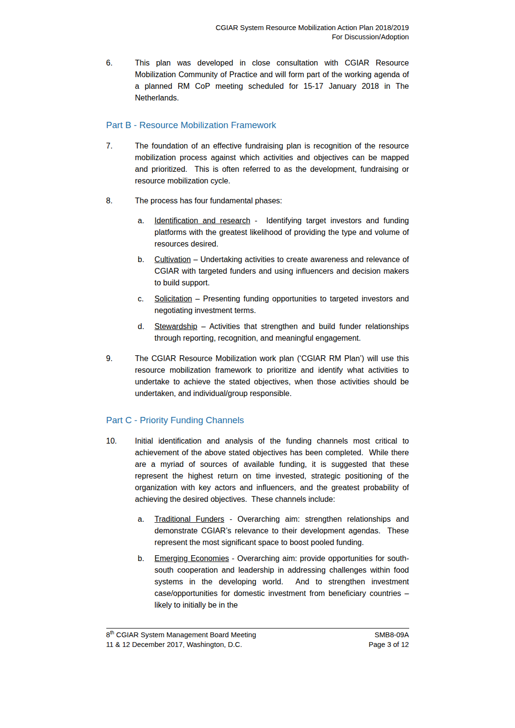CGIAR System Resource Mobilization Action Plan 2018/2019
For Discussion/Adoption
6.
This plan was developed in close consultation with CGIAR Resource Mobilization Community of Practice and will form part of the working agenda of a planned RM CoP meeting scheduled for 15-17 January 2018 in The Netherlands.
Part B - Resource Mobilization Framework
7.
The foundation of an effective fundraising plan is recognition of the resource mobilization process against which activities and objectives can be mapped and prioritized. This is often referred to as the development, fundraising or resource mobilization cycle.
8.
The process has four fundamental phases:
a.
Identification and research - Identifying target investors and funding platforms with the greatest likelihood of providing the type and volume of resources desired.
b.
Cultivation – Undertaking activities to create awareness and relevance of CGIAR with targeted funders and using influencers and decision makers to build support.
c.
Solicitation – Presenting funding opportunities to targeted investors and negotiating investment terms.
d.
Stewardship – Activities that strengthen and build funder relationships through reporting, recognition, and meaningful engagement.
9.
The CGIAR Resource Mobilization work plan (‘CGIAR RM Plan’) will use this resource mobilization framework to prioritize and identify what activities to undertake to achieve the stated objectives, when those activities should be undertaken, and individual/group responsible.
Part C - Priority Funding Channels
10.
Initial identification and analysis of the funding channels most critical to achievement of the above stated objectives has been completed. While there are a myriad of sources of available funding, it is suggested that these represent the highest return on time invested, strategic positioning of the organization with key actors and influencers, and the greatest probability of achieving the desired objectives. These channels include:
a.
Traditional Funders - Overarching aim: strengthen relationships and demonstrate CGIAR’s relevance to their development agendas. These represent the most significant space to boost pooled funding.
b.
Emerging Economies - Overarching aim: provide opportunities for south-south cooperation and leadership in addressing challenges within food systems in the developing world. And to strengthen investment case/opportunities for domestic investment from beneficiary countries – likely to initially be in the
8th CGIAR System Management Board Meeting
11 & 12 December 2017, Washington, D.C.
SMB8-09A
Page 3 of 12